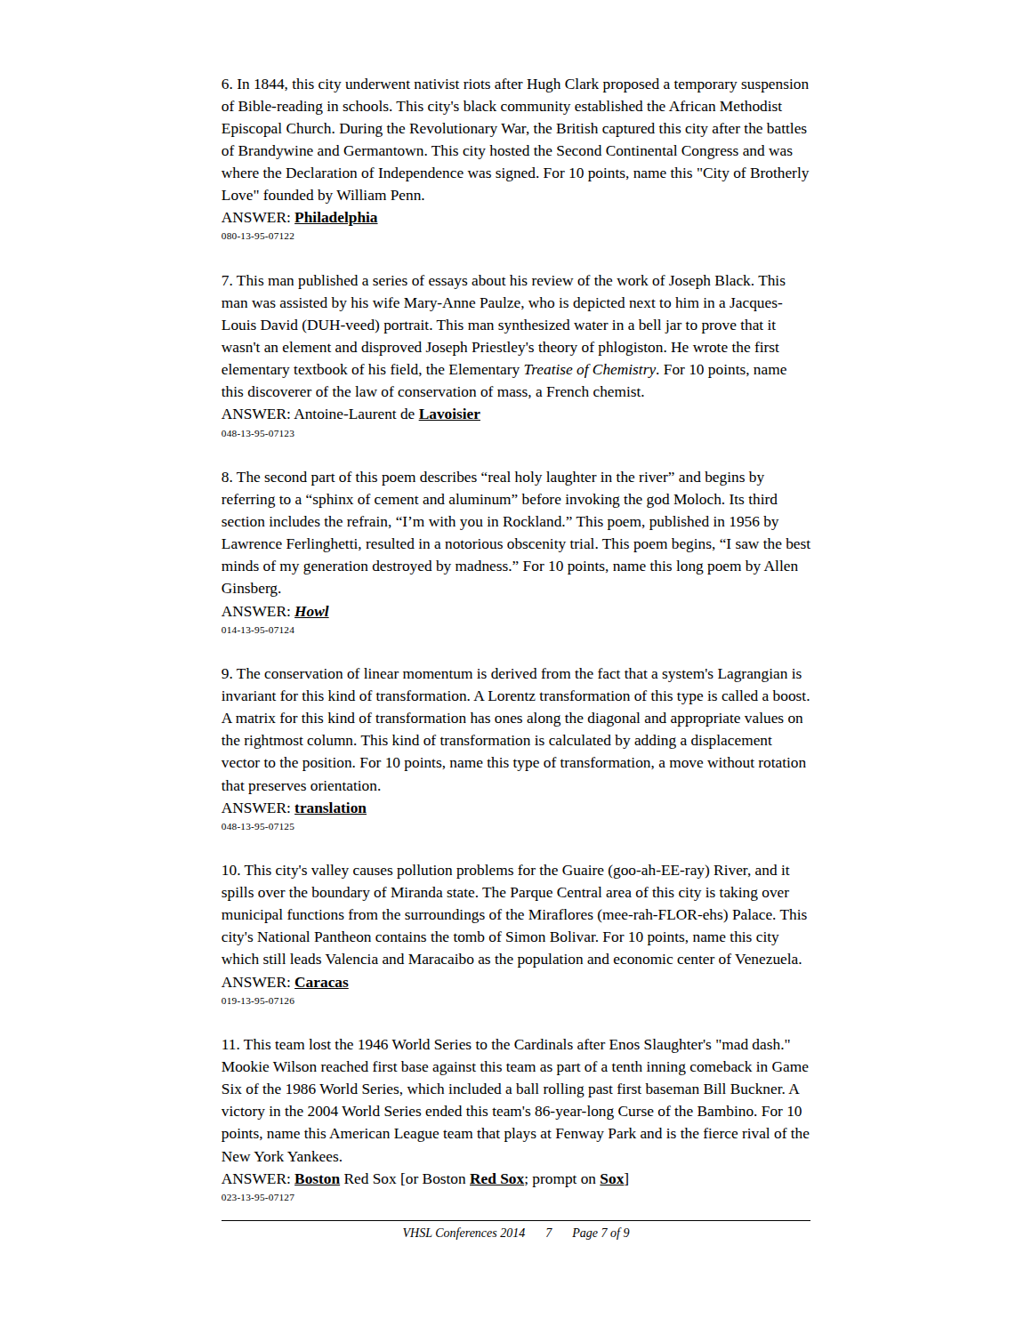6. In 1844, this city underwent nativist riots after Hugh Clark proposed a temporary suspension of Bible-reading in schools. This city's black community established the African Methodist Episcopal Church. During the Revolutionary War, the British captured this city after the battles of Brandywine and Germantown. This city hosted the Second Continental Congress and was where the Declaration of Independence was signed. For 10 points, name this "City of Brotherly Love" founded by William Penn.
ANSWER: Philadelphia
080-13-95-07122
7. This man published a series of essays about his review of the work of Joseph Black. This man was assisted by his wife Mary-Anne Paulze, who is depicted next to him in a Jacques-Louis David (DUH-veed) portrait. This man synthesized water in a bell jar to prove that it wasn't an element and disproved Joseph Priestley's theory of phlogiston. He wrote the first elementary textbook of his field, the Elementary Treatise of Chemistry. For 10 points, name this discoverer of the law of conservation of mass, a French chemist.
ANSWER: Antoine-Laurent de Lavoisier
048-13-95-07123
8. The second part of this poem describes “real holy laughter in the river” and begins by referring to a “sphinx of cement and aluminum” before invoking the god Moloch. Its third section includes the refrain, “I’m with you in Rockland.” This poem, published in 1956 by Lawrence Ferlinghetti, resulted in a notorious obscenity trial. This poem begins, “I saw the best minds of my generation destroyed by madness.” For 10 points, name this long poem by Allen Ginsberg.
ANSWER: Howl
014-13-95-07124
9. The conservation of linear momentum is derived from the fact that a system's Lagrangian is invariant for this kind of transformation. A Lorentz transformation of this type is called a boost. A matrix for this kind of transformation has ones along the diagonal and appropriate values on the rightmost column. This kind of transformation is calculated by adding a displacement vector to the position. For 10 points, name this type of transformation, a move without rotation that preserves orientation.
ANSWER: translation
048-13-95-07125
10. This city's valley causes pollution problems for the Guaire (goo-ah-EE-ray) River, and it spills over the boundary of Miranda state. The Parque Central area of this city is taking over municipal functions from the surroundings of the Miraflores (mee-rah-FLOR-ehs) Palace. This city's National Pantheon contains the tomb of Simon Bolivar. For 10 points, name this city which still leads Valencia and Maracaibo as the population and economic center of Venezuela.
ANSWER: Caracas
019-13-95-07126
11. This team lost the 1946 World Series to the Cardinals after Enos Slaughter's "mad dash." Mookie Wilson reached first base against this team as part of a tenth inning comeback in Game Six of the 1986 World Series, which included a ball rolling past first baseman Bill Buckner. A victory in the 2004 World Series ended this team's 86-year-long Curse of the Bambino. For 10 points, name this American League team that plays at Fenway Park and is the fierce rival of the New York Yankees.
ANSWER: Boston Red Sox [or Boston Red Sox; prompt on Sox]
023-13-95-07127
VHSL Conferences 20147 Page 7 of 9